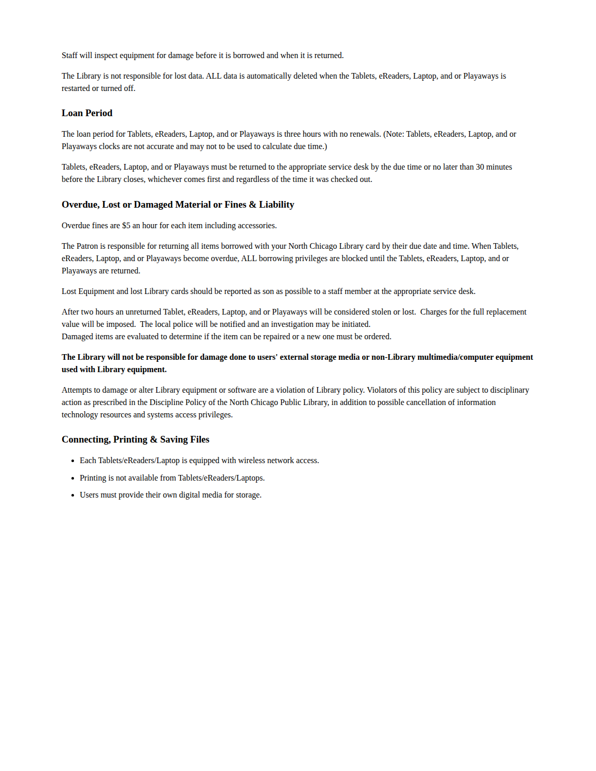Staff will inspect equipment for damage before it is borrowed and when it is returned.
The Library is not responsible for lost data. ALL data is automatically deleted when the Tablets, eReaders, Laptop, and or Playaways is restarted or turned off.
Loan Period
The loan period for Tablets, eReaders, Laptop, and or Playaways is three hours with no renewals. (Note: Tablets, eReaders, Laptop, and or Playaways clocks are not accurate and may not to be used to calculate due time.)
Tablets, eReaders, Laptop, and or Playaways must be returned to the appropriate service desk by the due time or no later than 30 minutes before the Library closes, whichever comes first and regardless of the time it was checked out.
Overdue, Lost or Damaged Material or Fines & Liability
Overdue fines are $5 an hour for each item including accessories.
The Patron is responsible for returning all items borrowed with your North Chicago Library card by their due date and time. When Tablets, eReaders, Laptop, and or Playaways become overdue, ALL borrowing privileges are blocked until the Tablets, eReaders, Laptop, and or Playaways are returned.
Lost Equipment and lost Library cards should be reported as son as possible to a staff member at the appropriate service desk.
After two hours an unreturned Tablet, eReaders, Laptop, and or Playaways will be considered stolen or lost. Charges for the full replacement value will be imposed. The local police will be notified and an investigation may be initiated.
Damaged items are evaluated to determine if the item can be repaired or a new one must be ordered.
The Library will not be responsible for damage done to users' external storage media or non-Library multimedia/computer equipment used with Library equipment.
Attempts to damage or alter Library equipment or software are a violation of Library policy. Violators of this policy are subject to disciplinary action as prescribed in the Discipline Policy of the North Chicago Public Library, in addition to possible cancellation of information technology resources and systems access privileges.
Connecting, Printing & Saving Files
Each Tablets/eReaders/Laptop is equipped with wireless network access.
Printing is not available from Tablets/eReaders/Laptops.
Users must provide their own digital media for storage.